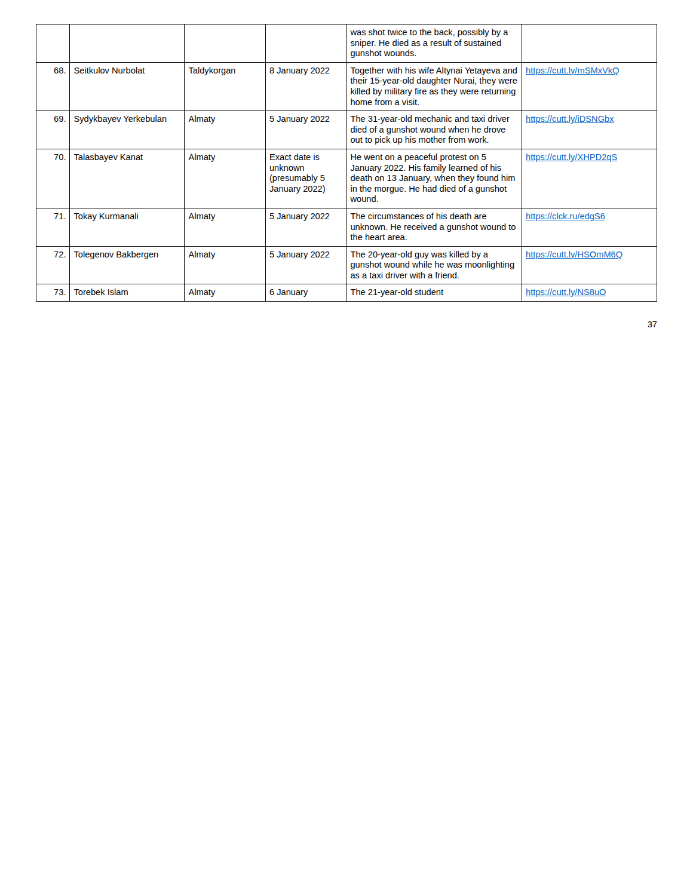| | | | | was shot twice to the back, possibly by a sniper. He died as a result of sustained gunshot wounds. | |
| 68. | Seitkulov Nurbolat | Taldykorgan | 8 January 2022 | Together with his wife Altynai Yetayeva and their 15-year-old daughter Nurai, they were killed by military fire as they were returning home from a visit. | https://cutt.ly/mSMxVkQ |
| 69. | Sydykbayev Yerkebulan | Almaty | 5 January 2022 | The 31-year-old mechanic and taxi driver died of a gunshot wound when he drove out to pick up his mother from work. | https://cutt.ly/iDSNGbx |
| 70. | Talasbayev Kanat | Almaty | Exact date is unknown (presumably 5 January 2022) | He went on a peaceful protest on 5 January 2022. His family learned of his death on 13 January, when they found him in the morgue. He had died of a gunshot wound. | https://cutt.ly/XHPD2qS |
| 71. | Tokay Kurmanali | Almaty | 5 January 2022 | The circumstances of his death are unknown. He received a gunshot wound to the heart area. | https://clck.ru/edgS6 |
| 72. | Tolegenov Bakbergen | Almaty | 5 January 2022 | The 20-year-old guy was killed by a gunshot wound while he was moonlighting as a taxi driver with a friend. | https://cutt.ly/HSOmM6Q |
| 73. | Torebek Islam | Almaty | 6 January | The 21-year-old student | https://cutt.ly/NS8uO |
37